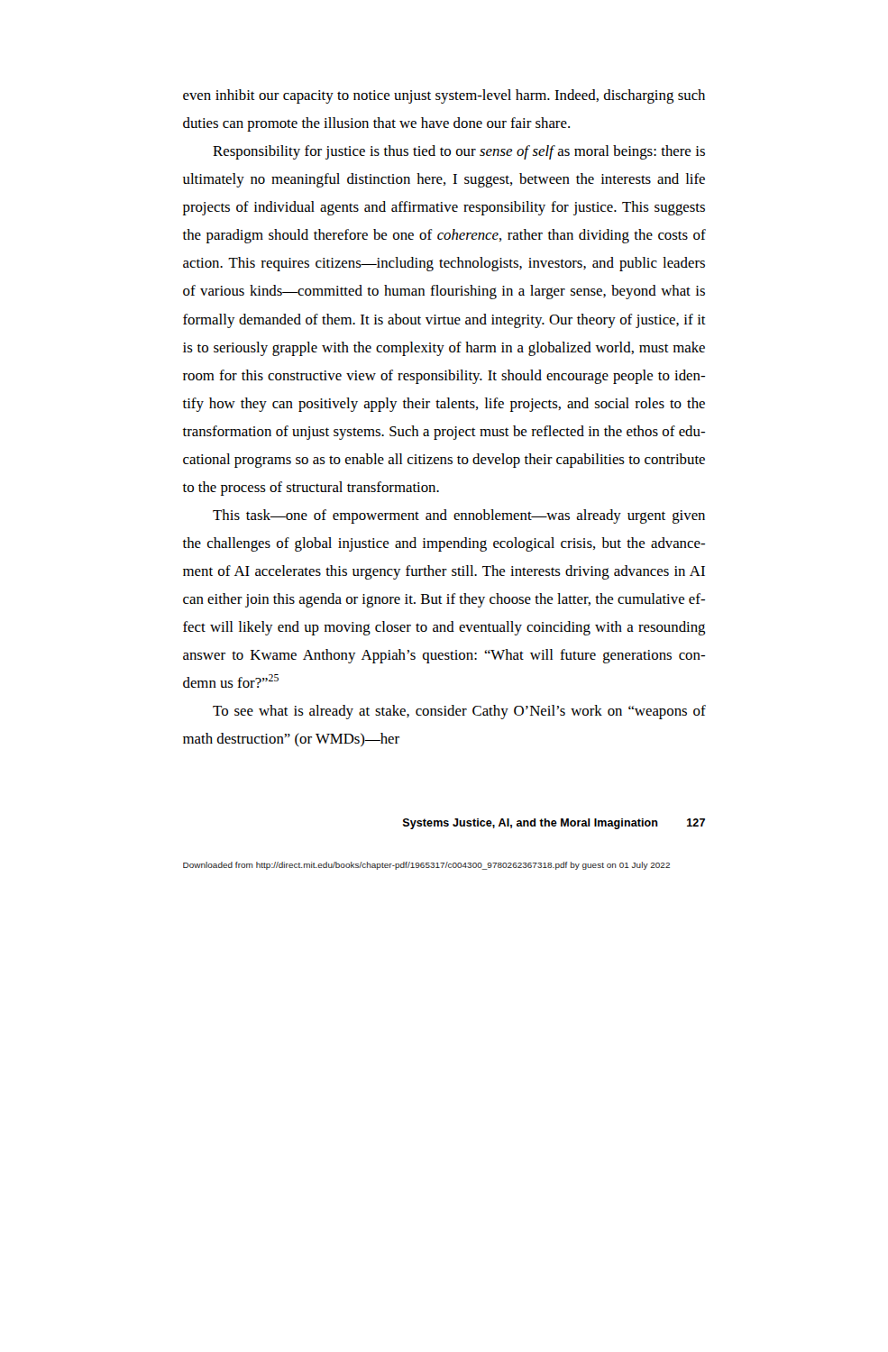even inhibit our capacity to notice unjust system-level harm. Indeed, discharging such duties can promote the illusion that we have done our fair share.
Responsibility for justice is thus tied to our sense of self as moral beings: there is ultimately no meaningful distinction here, I suggest, between the interests and life projects of individual agents and affirmative responsibility for justice. This suggests the paradigm should therefore be one of coherence, rather than dividing the costs of action. This requires citizens—including technologists, investors, and public leaders of various kinds—committed to human flourishing in a larger sense, beyond what is formally demanded of them. It is about virtue and integrity. Our theory of justice, if it is to seriously grapple with the complexity of harm in a globalized world, must make room for this constructive view of responsibility. It should encourage people to identify how they can positively apply their talents, life projects, and social roles to the transformation of unjust systems. Such a project must be reflected in the ethos of educational programs so as to enable all citizens to develop their capabilities to contribute to the process of structural transformation.
This task—one of empowerment and ennoblement—was already urgent given the challenges of global injustice and impending ecological crisis, but the advancement of AI accelerates this urgency further still. The interests driving advances in AI can either join this agenda or ignore it. But if they choose the latter, the cumulative effect will likely end up moving closer to and eventually coinciding with a resounding answer to Kwame Anthony Appiah’s question: “What will future generations condemn us for?”25
To see what is already at stake, consider Cathy O’Neil’s work on “weapons of math destruction” (or WMDs)—her
Systems Justice, AI, and the Moral Imagination 127
Downloaded from http://direct.mit.edu/books/chapter-pdf/1965317/c004300_9780262367318.pdf by guest on 01 July 2022